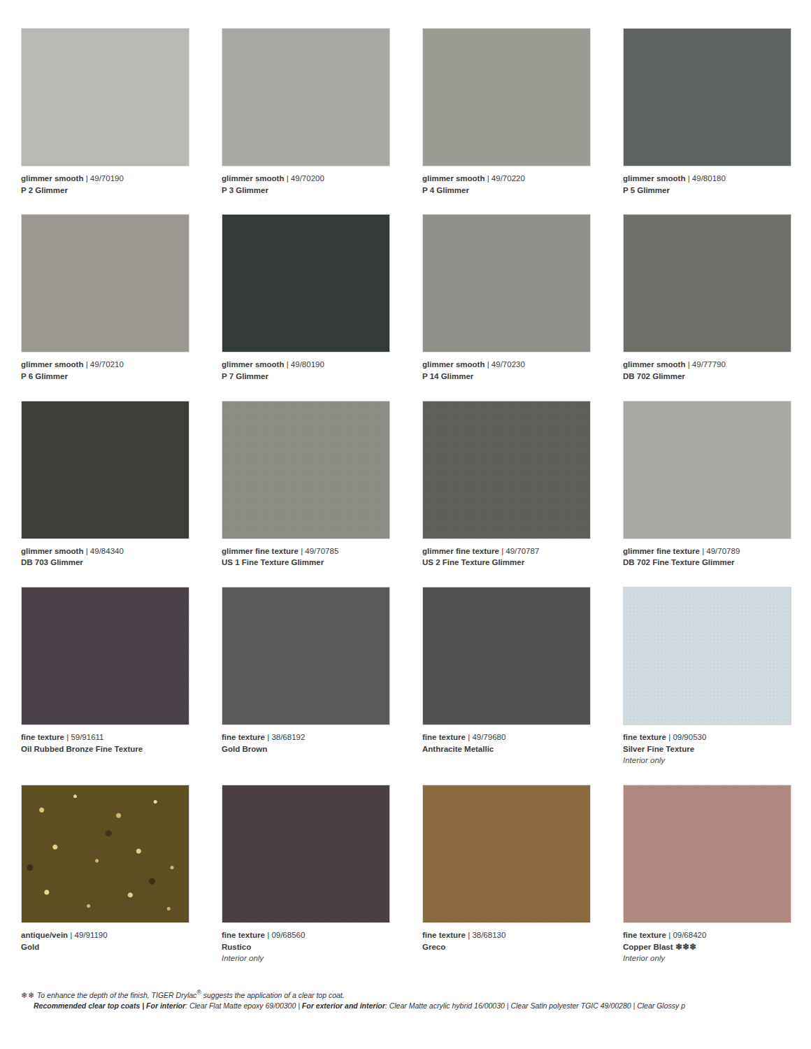glimmer smooth | 49/70190 P 2 Glimmer
glimmer smooth | 49/70200 P 3 Glimmer
glimmer smooth | 49/70220 P 4 Glimmer
glimmer smooth | 49/80180 P 5 Glimmer
glimmer smooth | 49/70210 P 6 Glimmer
glimmer smooth | 49/80190 P 7 Glimmer
glimmer smooth | 49/70230 P 14 Glimmer
glimmer smooth | 49/77790 DB 702 Glimmer
glimmer smooth | 49/84340 DB 703 Glimmer
glimmer fine texture | 49/70785 US 1 Fine Texture Glimmer
glimmer fine texture | 49/70787 US 2 Fine Texture Glimmer
glimmer fine texture | 49/70789 DB 702 Fine Texture Glimmer
fine texture | 59/91611 Oil Rubbed Bronze Fine Texture
fine texture | 38/68192 Gold Brown
fine texture | 49/79680 Anthracite Metallic
fine texture | 09/90530 Silver Fine Texture Interior only
antique/vein | 49/91190 Gold
fine texture | 09/68560 Rustico Interior only
fine texture | 38/68130 Greco
fine texture | 09/68420 Copper Blast ❄❄❄ Interior only
❄❄ To enhance the depth of the finish, TIGER Drylac® suggests the application of a clear top coat. Recommended clear top coats | For interior: Clear Flat Matte epoxy 69/00300 | For exterior and interior: Clear Matte acrylic hybrid 16/00030 | Clear Satin polyester TGIC 49/00280 | Clear Glossy p